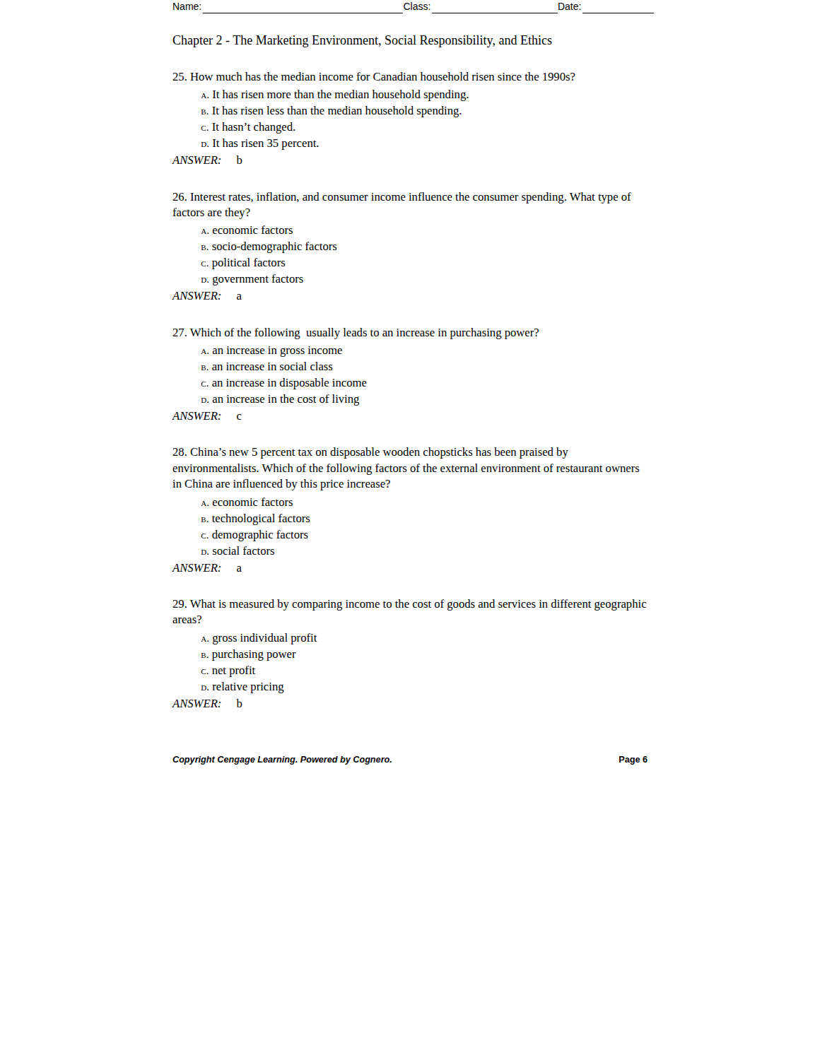Name:
Class:
Date:
Chapter 2 - The Marketing Environment, Social Responsibility, and Ethics
25. How much has the median income for Canadian household risen since the 1990s?
a. It has risen more than the median household spending.
b. It has risen less than the median household spending.
c. It hasn’t changed.
d. It has risen 35 percent.
ANSWER: b
26. Interest rates, inflation, and consumer income influence the consumer spending. What type of factors are they?
a. economic factors
b. socio-demographic factors
c. political factors
d. government factors
ANSWER: a
27. Which of the following usually leads to an increase in purchasing power?
a. an increase in gross income
b. an increase in social class
c. an increase in disposable income
d. an increase in the cost of living
ANSWER: c
28. China’s new 5 percent tax on disposable wooden chopsticks has been praised by environmentalists. Which of the following factors of the external environment of restaurant owners in China are influenced by this price increase?
a. economic factors
b. technological factors
c. demographic factors
d. social factors
ANSWER: a
29. What is measured by comparing income to the cost of goods and services in different geographic areas?
a. gross individual profit
b. purchasing power
c. net profit
d. relative pricing
ANSWER: b
Copyright Cengage Learning. Powered by Cognero. Page 6